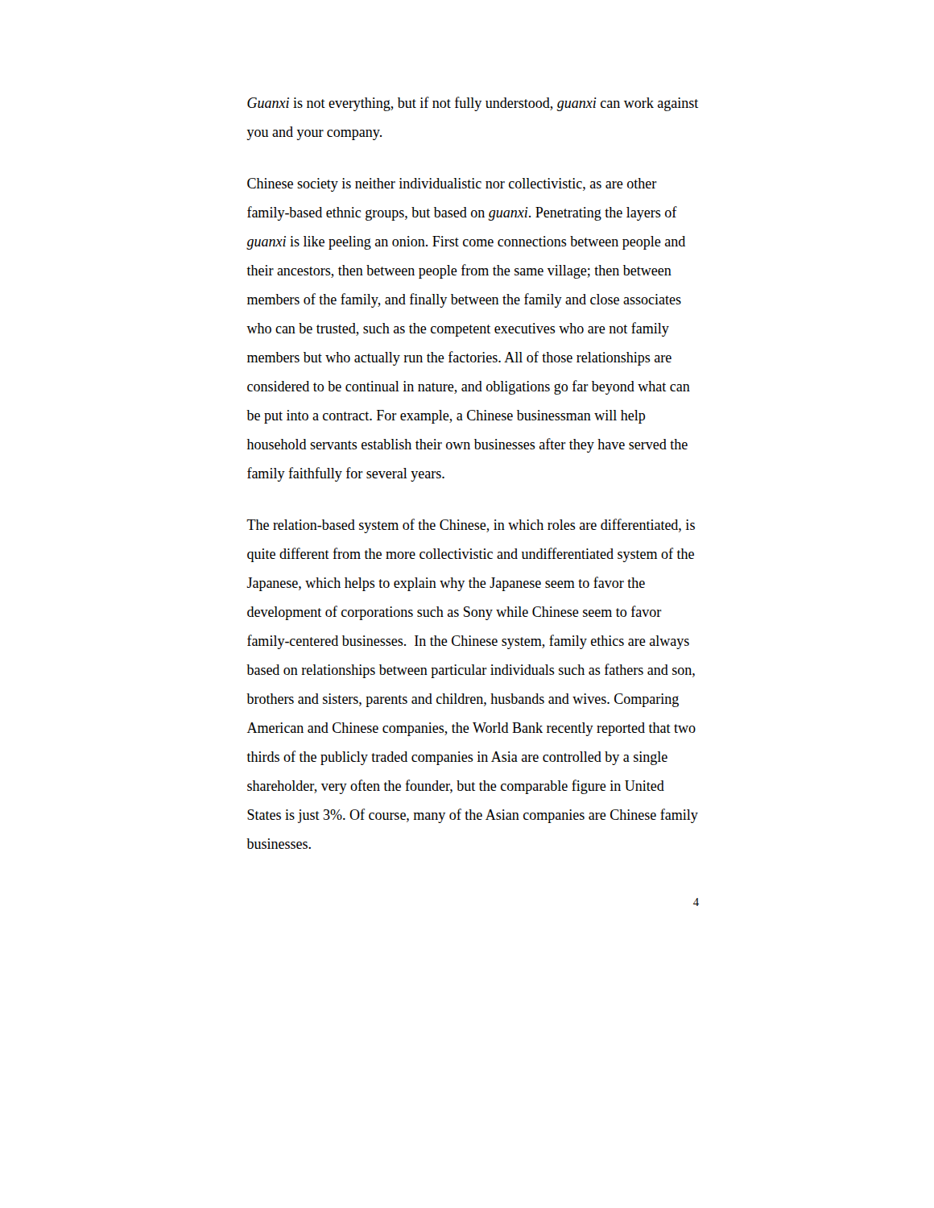Guanxi is not everything, but if not fully understood, guanxi can work against you and your company.
Chinese society is neither individualistic nor collectivistic, as are other family-based ethnic groups, but based on guanxi. Penetrating the layers of guanxi is like peeling an onion. First come connections between people and their ancestors, then between people from the same village; then between members of the family, and finally between the family and close associates who can be trusted, such as the competent executives who are not family members but who actually run the factories. All of those relationships are considered to be continual in nature, and obligations go far beyond what can be put into a contract. For example, a Chinese businessman will help household servants establish their own businesses after they have served the family faithfully for several years.
The relation-based system of the Chinese, in which roles are differentiated, is quite different from the more collectivistic and undifferentiated system of the Japanese, which helps to explain why the Japanese seem to favor the development of corporations such as Sony while Chinese seem to favor family-centered businesses. In the Chinese system, family ethics are always based on relationships between particular individuals such as fathers and son, brothers and sisters, parents and children, husbands and wives. Comparing American and Chinese companies, the World Bank recently reported that two thirds of the publicly traded companies in Asia are controlled by a single shareholder, very often the founder, but the comparable figure in United States is just 3%. Of course, many of the Asian companies are Chinese family businesses.
4